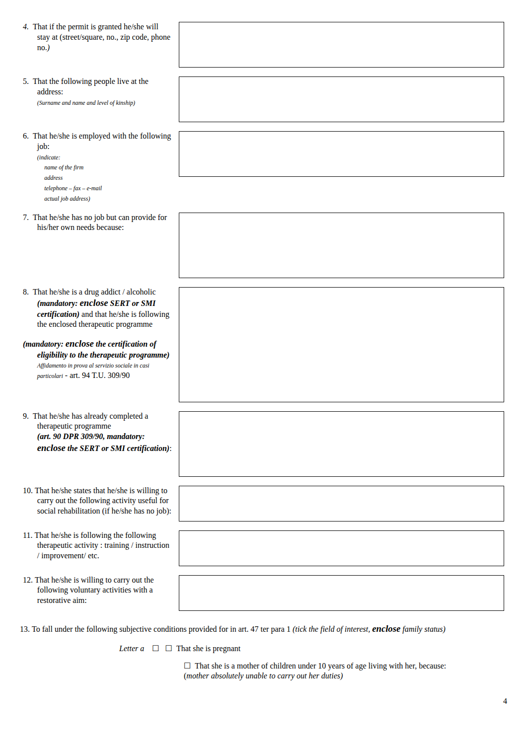| 4. That if the permit is granted he/she will stay at (street/square, no., zip code, phone no. ) | |
| 5. That the following people live at the address: (Surname and name and level of kinship) | |
| 6. That he/she is employed with the following job: (indicate: name of the firm address telephone – fax – e-mail actual job address) | |
| 7. That he/she has no job but can provide for his/her own needs because: | |
| 8. That he/she is a drug addict / alcoholic (mandatory: enclose SERT or SMI certification) and that he/she is following the enclosed therapeutic programme (mandatory: enclose the certification of eligibility to the therapeutic programme) Affidamento in prova al servizio sociale in casi particolari - art. 94 T.U. 309/90 | |
| 9. That he/she has already completed a therapeutic programme (art. 90 DPR 309/90, mandatory: enclose the SERT or SMI certification) : | |
| 10. That he/she states that he/she is willing to carry out the following activity useful for social rehabilitation (if he/she has no job): | |
| 11. That he/she is following the following therapeutic activity : training / instruction / improvement/ etc. | |
| 12. That he/she is willing to carry out the following voluntary activities with a restorative aim: | |
13. To fall under the following subjective conditions provided for in art. 47 ter para 1 (tick the field of interest, enclose family status)
Letter a ☐ ☐ That she is pregnant
☐ That she is a mother of children under 10 years of age living with her, because:
(mother absolutely unable to carry out her duties)
4